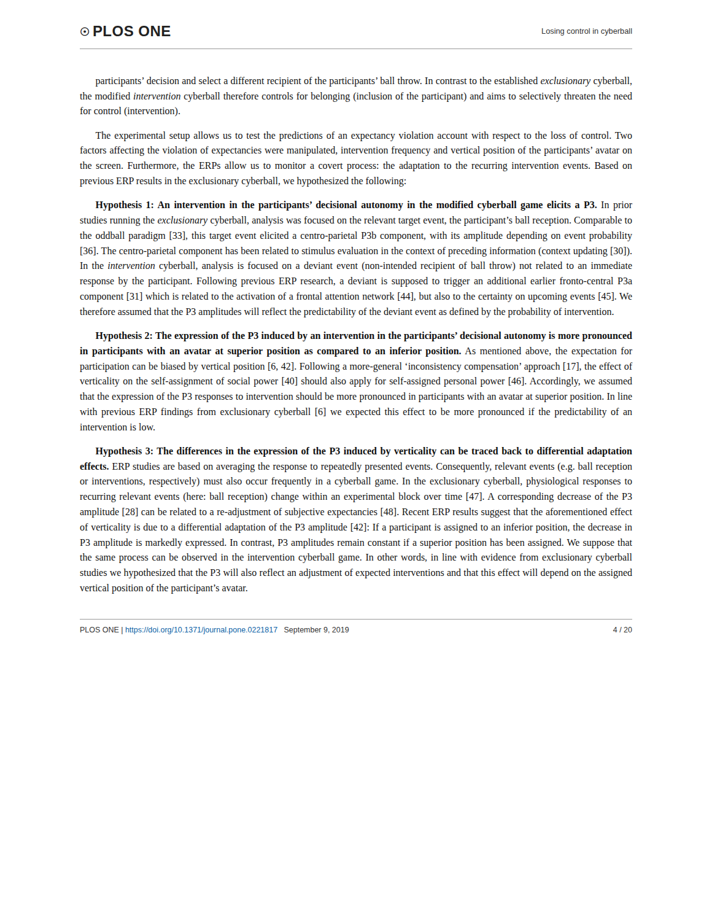☉PLOS ONE
Losing control in cyberball
participants’ decision and select a different recipient of the participants’ ball throw. In contrast to the established exclusionary cyberball, the modified intervention cyberball therefore controls for belonging (inclusion of the participant) and aims to selectively threaten the need for control (intervention).
The experimental setup allows us to test the predictions of an expectancy violation account with respect to the loss of control. Two factors affecting the violation of expectancies were manipulated, intervention frequency and vertical position of the participants’ avatar on the screen. Furthermore, the ERPs allow us to monitor a covert process: the adaptation to the recurring intervention events. Based on previous ERP results in the exclusionary cyberball, we hypothesized the following:
Hypothesis 1: An intervention in the participants’ decisional autonomy in the modified cyberball game elicits a P3. In prior studies running the exclusionary cyberball, analysis was focused on the relevant target event, the participant’s ball reception. Comparable to the oddball paradigm [33], this target event elicited a centro-parietal P3b component, with its amplitude depending on event probability [36]. The centro-parietal component has been related to stimulus evaluation in the context of preceding information (context updating [30]). In the intervention cyberball, analysis is focused on a deviant event (non-intended recipient of ball throw) not related to an immediate response by the participant. Following previous ERP research, a deviant is supposed to trigger an additional earlier fronto-central P3a component [31] which is related to the activation of a frontal attention network [44], but also to the certainty on upcoming events [45]. We therefore assumed that the P3 amplitudes will reflect the predictability of the deviant event as defined by the probability of intervention.
Hypothesis 2: The expression of the P3 induced by an intervention in the participants’ decisional autonomy is more pronounced in participants with an avatar at superior position as compared to an inferior position. As mentioned above, the expectation for participation can be biased by vertical position [6, 42]. Following a more-general ‘inconsistency compensation’ approach [17], the effect of verticality on the self-assignment of social power [40] should also apply for self-assigned personal power [46]. Accordingly, we assumed that the expression of the P3 responses to intervention should be more pronounced in participants with an avatar at superior position. In line with previous ERP findings from exclusionary cyberball [6] we expected this effect to be more pronounced if the predictability of an intervention is low.
Hypothesis 3: The differences in the expression of the P3 induced by verticality can be traced back to differential adaptation effects. ERP studies are based on averaging the response to repeatedly presented events. Consequently, relevant events (e.g. ball reception or interventions, respectively) must also occur frequently in a cyberball game. In the exclusionary cyberball, physiological responses to recurring relevant events (here: ball reception) change within an experimental block over time [47]. A corresponding decrease of the P3 amplitude [28] can be related to a re-adjustment of subjective expectancies [48]. Recent ERP results suggest that the aforementioned effect of verticality is due to a differential adaptation of the P3 amplitude [42]: If a participant is assigned to an inferior position, the decrease in P3 amplitude is markedly expressed. In contrast, P3 amplitudes remain constant if a superior position has been assigned. We suppose that the same process can be observed in the intervention cyberball game. In other words, in line with evidence from exclusionary cyberball studies we hypothesized that the P3 will also reflect an adjustment of expected interventions and that this effect will depend on the assigned vertical position of the participant’s avatar.
PLOS ONE | https://doi.org/10.1371/journal.pone.0221817 September 9, 2019
4 / 20